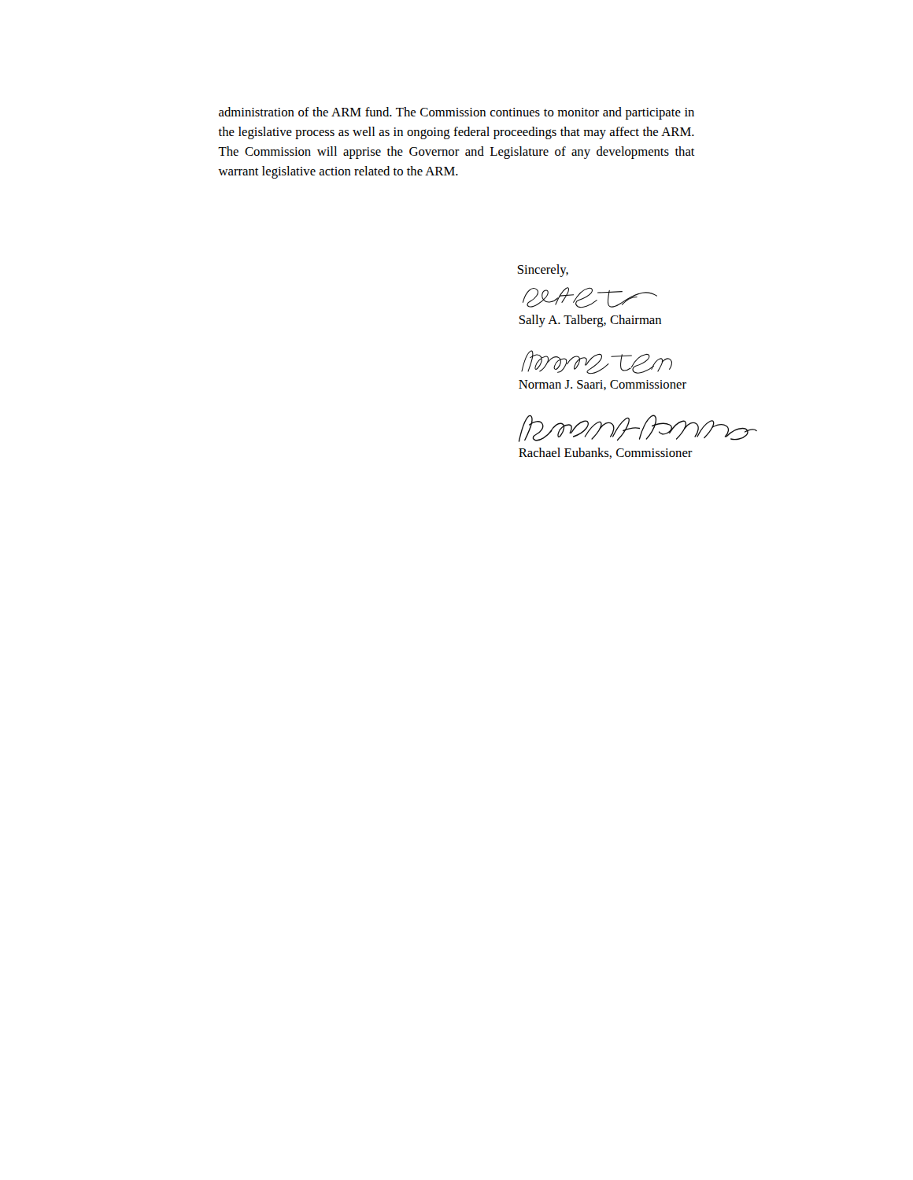administration of the ARM fund. The Commission continues to monitor and participate in the legislative process as well as in ongoing federal proceedings that may affect the ARM. The Commission will apprise the Governor and Legislature of any developments that warrant legislative action related to the ARM.
Sincerely,
Sally A. Talberg, Chairman
Norman J. Saari, Commissioner
Rachael Eubanks, Commissioner